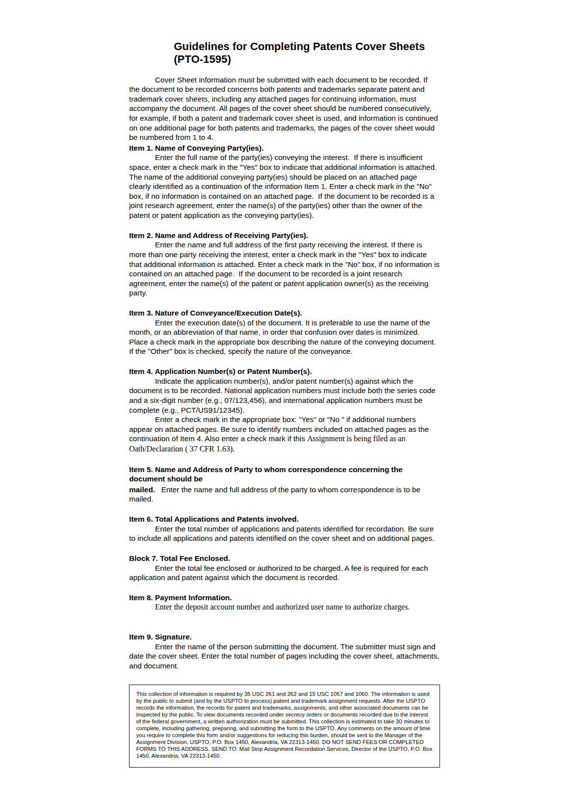Guidelines for Completing Patents Cover Sheets(PTO-1595)
Cover Sheet information must be submitted with each document to be recorded. If the document to be recorded concerns both patents and trademarks separate patent and trademark cover sheets, including any attached pages for continuing information, must accompany the document. All pages of the cover sheet should be numbered consecutively, for example, if both a patent and trademark cover sheet is used, and information is continued on one additional page for both patents and trademarks, the pages of the cover sheet would be numbered from 1 to 4.
Item 1. Name of Conveying Party(ies).
Enter the full name of the party(ies) conveying the interest. If there is insufficient space, enter a check mark in the "Yes" box to indicate that additional information is attached. The name of the additional conveying party(ies) should be placed on an attached page clearly identified as a continuation of the information Item 1. Enter a check mark in the "No" box, if no information is contained on an attached page. If the document to be recorded is a joint research agreement, enter the name(s) of the party(ies) other than the owner of the patent or patent application as the conveying party(ies).
Item 2. Name and Address of Receiving Party(ies).
Enter the name and full address of the first party receiving the interest. If there is more than one party receiving the interest, enter a check mark in the "Yes" box to indicate that additional information is attached. Enter a check mark in the "No" box, if no information is contained on an attached page. If the document to be recorded is a joint research agreement, enter the name(s) of the patent or patent application owner(s) as the receiving party.
Item 3. Nature of Conveyance/Execution Date(s).
Enter the execution date(s) of the document. It is preferable to use the name of the month, or an abbreviation of that name, in order that confusion over dates is minimized. Place a check mark in the appropriate box describing the nature of the conveying document. If the "Other" box is checked, specify the nature of the conveyance.
Item 4. Application Number(s) or Patent Number(s).
Indicate the application number(s), and/or patent number(s) against which the document is to be recorded. National application numbers must include both the series code and a six-digit number (e.g., 07/123,456), and international application numbers must be complete (e.g., PCT/US91/12345).
Enter a check mark in the appropriate box: "Yes" or "No " if additional numbers appear on attached pages. Be sure to identify numbers included on attached pages as the continuation of Item 4. Also enter a check mark if this Assignment is being filed as an Oath/Declaration ( 37 CFR 1.63).
Item 5. Name and Address of Party to whom correspondence concerning the document should be
mailed. Enter the name and full address of the party to whom correspondence is to be mailed.
Item 6. Total Applications and Patents involved.
Enter the total number of applications and patents identified for recordation. Be sure to include all applications and patents identified on the cover sheet and on additional pages.
Block 7. Total Fee Enclosed.
Enter the total fee enclosed or authorized to be charged. A fee is required for each application and patent against which the document is recorded.
Item 8. Payment Information.
Enter the deposit account number and authorized user name to authorize charges.
Item 9. Signature.
Enter the name of the person submitting the document. The submitter must sign and date the cover sheet. Enter the total number of pages including the cover sheet, attachments, and document.
This collection of information is required by 35 USC 261 and 262 and 15 USC 1057 and 1060. The information is used by the public to submit (and by the USPTO to process) patent and trademark assignment requests. After the USPTO records the information, the records for patent and trademarks, assignments, and other associated documents can be inspected by the public. To view documents recorded under secrecy orders or documents recorded due to the interest of the federal government, a written authorization must be submitted. This collection is estimated to take 30 minutes to complete, including gathering, preparing, and submitting the form to the USPTO. Any comments on the amount of time you require to complete this form and/or suggestions for reducing this burden, should be sent to the Manager of the Assignment Division, USPTO, P.O. Box 1450, Alexandria, VA 22313-1450. DO NOT SEND FEES OR COMPLETED FORMS TO THIS ADDRESS. SEND TO: Mail Stop Assignment Recordation Services, Director of the USPTO, P.O. Box 1450, Alexandria, VA 22313-1450.